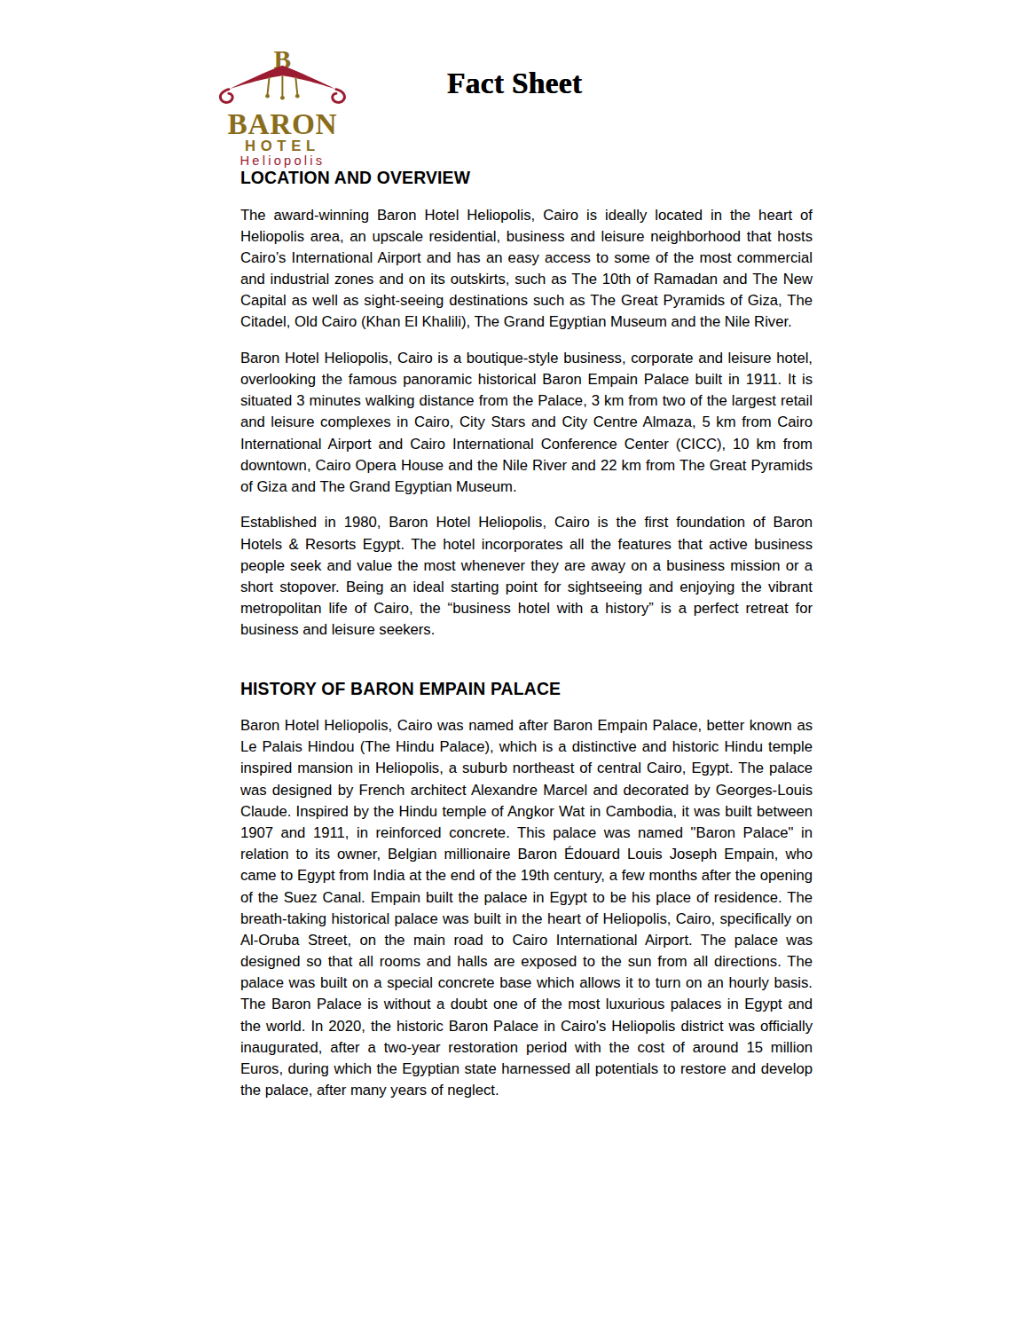B
BARON
HOTEL
Heliopolis
Fact Sheet
LOCATION AND OVERVIEW
The award-winning Baron Hotel Heliopolis, Cairo is ideally located in the heart of Heliopolis area, an upscale residential, business and leisure neighborhood that hosts Cairo’s International Airport and has an easy access to some of the most commercial and industrial zones and on its outskirts, such as The 10th of Ramadan and The New Capital as well as sight-seeing destinations such as The Great Pyramids of Giza, The Citadel, Old Cairo (Khan El Khalili), The Grand Egyptian Museum and the Nile River.
Baron Hotel Heliopolis, Cairo is a boutique-style business, corporate and leisure hotel, overlooking the famous panoramic historical Baron Empain Palace built in 1911. It is situated 3 minutes walking distance from the Palace, 3 km from two of the largest retail and leisure complexes in Cairo, City Stars and City Centre Almaza, 5 km from Cairo International Airport and Cairo International Conference Center (CICC), 10 km from downtown, Cairo Opera House and the Nile River and 22 km from The Great Pyramids of Giza and The Grand Egyptian Museum.
Established in 1980, Baron Hotel Heliopolis, Cairo is the first foundation of Baron Hotels & Resorts Egypt. The hotel incorporates all the features that active business people seek and value the most whenever they are away on a business mission or a short stopover. Being an ideal starting point for sightseeing and enjoying the vibrant metropolitan life of Cairo, the “business hotel with a history” is a perfect retreat for business and leisure seekers.
HISTORY OF BARON EMPAIN PALACE
Baron Hotel Heliopolis, Cairo was named after Baron Empain Palace, better known as Le Palais Hindou (The Hindu Palace), which is a distinctive and historic Hindu temple inspired mansion in Heliopolis, a suburb northeast of central Cairo, Egypt. The palace was designed by French architect Alexandre Marcel and decorated by Georges-Louis Claude. Inspired by the Hindu temple of Angkor Wat in Cambodia, it was built between 1907 and 1911, in reinforced concrete. This palace was named "Baron Palace" in relation to its owner, Belgian millionaire Baron Édouard Louis Joseph Empain, who came to Egypt from India at the end of the 19th century, a few months after the opening of the Suez Canal. Empain built the palace in Egypt to be his place of residence. The breath-taking historical palace was built in the heart of Heliopolis, Cairo, specifically on Al-Oruba Street, on the main road to Cairo International Airport. The palace was designed so that all rooms and halls are exposed to the sun from all directions. The palace was built on a special concrete base which allows it to turn on an hourly basis. The Baron Palace is without a doubt one of the most luxurious palaces in Egypt and the world. In 2020, the historic Baron Palace in Cairo's Heliopolis district was officially inaugurated, after a two-year restoration period with the cost of around 15 million Euros, during which the Egyptian state harnessed all potentials to restore and develop the palace, after many years of neglect.